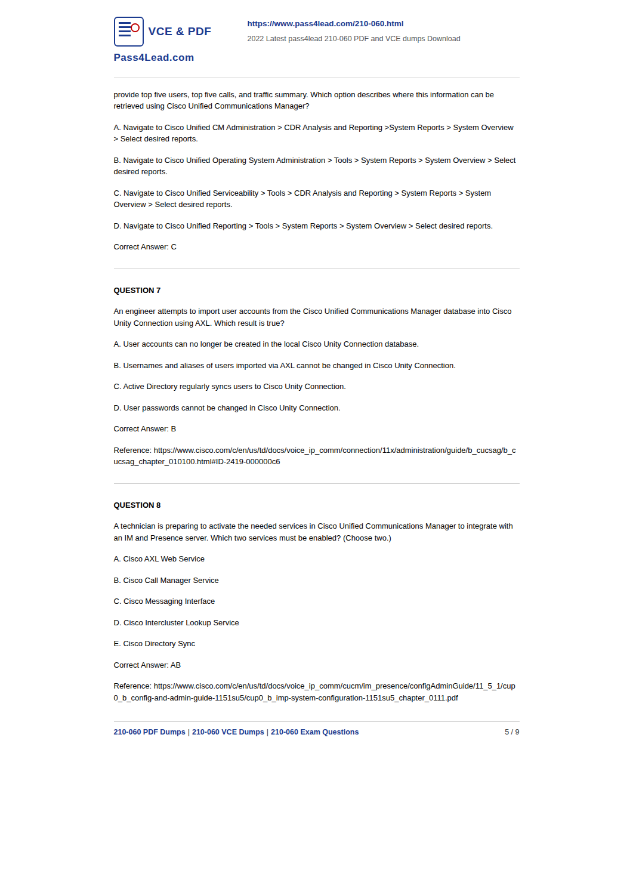VCE & PDF
Pass4Lead.com
https://www.pass4lead.com/210-060.html
2022 Latest pass4lead 210-060 PDF and VCE dumps Download
provide top five users, top five calls, and traffic summary. Which option describes where this information can be retrieved using Cisco Unified Communications Manager?
A. Navigate to Cisco Unified CM Administration > CDR Analysis and Reporting >System Reports > System Overview > Select desired reports.
B. Navigate to Cisco Unified Operating System Administration > Tools > System Reports > System Overview > Select desired reports.
C. Navigate to Cisco Unified Serviceability > Tools > CDR Analysis and Reporting > System Reports > System Overview > Select desired reports.
D. Navigate to Cisco Unified Reporting > Tools > System Reports > System Overview > Select desired reports.
Correct Answer: C
QUESTION 7
An engineer attempts to import user accounts from the Cisco Unified Communications Manager database into Cisco Unity Connection using AXL. Which result is true?
A. User accounts can no longer be created in the local Cisco Unity Connection database.
B. Usernames and aliases of users imported via AXL cannot be changed in Cisco Unity Connection.
C. Active Directory regularly syncs users to Cisco Unity Connection.
D. User passwords cannot be changed in Cisco Unity Connection.
Correct Answer: B
Reference: https://www.cisco.com/c/en/us/td/docs/voice_ip_comm/connection/11x/administration/guide/b_cucsag/b_cucsag_chapter_010100.html#ID-2419-000000c6
QUESTION 8
A technician is preparing to activate the needed services in Cisco Unified Communications Manager to integrate with an IM and Presence server. Which two services must be enabled? (Choose two.)
A. Cisco AXL Web Service
B. Cisco Call Manager Service
C. Cisco Messaging Interface
D. Cisco Intercluster Lookup Service
E. Cisco Directory Sync
Correct Answer: AB
Reference: https://www.cisco.com/c/en/us/td/docs/voice_ip_comm/cucm/im_presence/configAdminGuide/11_5_1/cup0_b_config-and-admin-guide-1151su5/cup0_b_imp-system-configuration-1151su5_chapter_0111.pdf
210-060 PDF Dumps|210-060 VCE Dumps|210-060 Exam Questions
5 / 9